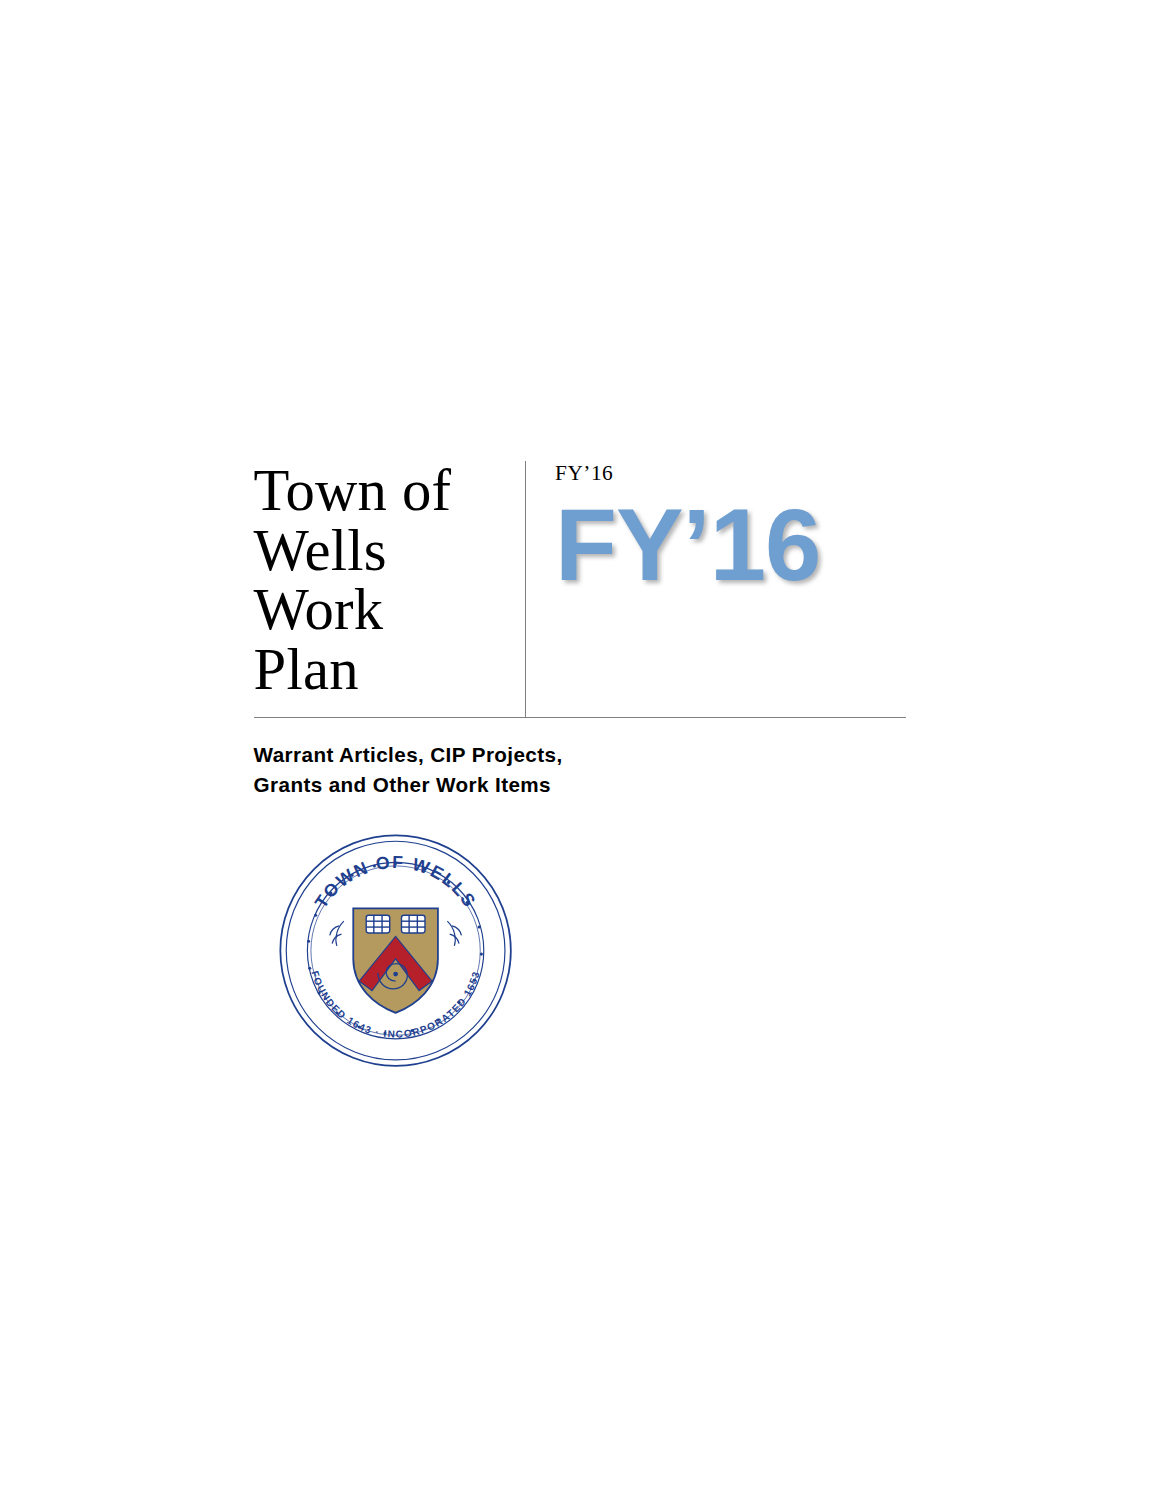Town of Wells Work Plan
FY’16
FY’16
Warrant Articles, CIP Projects,
Grants and Other Work Items
TOWN OF WELLS FOUNDED 1643 · INCORPORATED 1653